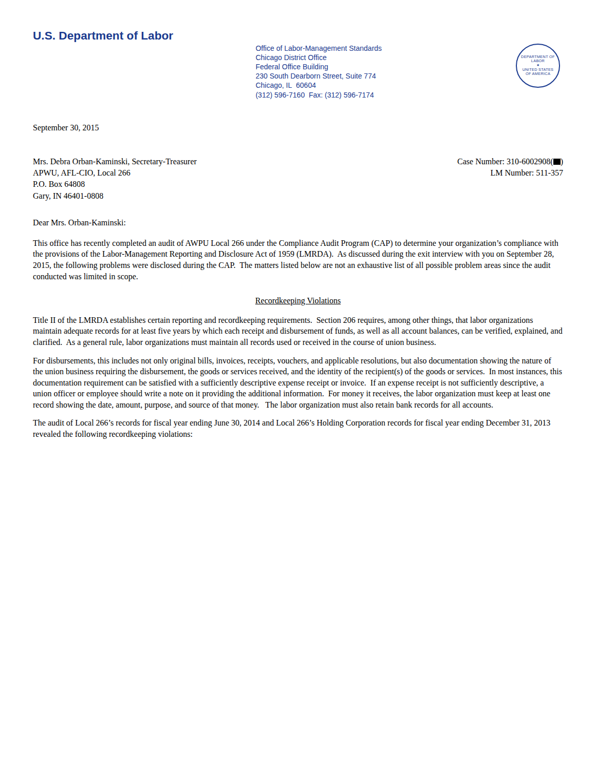U.S. Department of Labor
Office of Labor-Management Standards
Chicago District Office
Federal Office Building
230 South Dearborn Street, Suite 774
Chicago, IL 60604
(312) 596-7160 Fax: (312) 596-7174
DEPARTMENT OF LABOR
★
UNITED STATES OF AMERICA
September 30, 2015
Mrs. Debra Orban-Kaminski, Secretary-Treasurer
APWU, AFL-CIO, Local 266
P.O. Box 64808
Gary, IN 46401-0808
Case Number: 310-6002908( )
LM Number: 511-357
Dear Mrs. Orban-Kaminski:
This office has recently completed an audit of AWPU Local 266 under the Compliance Audit Program (CAP) to determine your organization’s compliance with the provisions of the Labor-Management Reporting and Disclosure Act of 1959 (LMRDA). As discussed during the exit interview with you on September 28, 2015, the following problems were disclosed during the CAP. The matters listed below are not an exhaustive list of all possible problem areas since the audit conducted was limited in scope.
Recordkeeping Violations
Title II of the LMRDA establishes certain reporting and recordkeeping requirements. Section 206 requires, among other things, that labor organizations maintain adequate records for at least five years by which each receipt and disbursement of funds, as well as all account balances, can be verified, explained, and clarified. As a general rule, labor organizations must maintain all records used or received in the course of union business.
For disbursements, this includes not only original bills, invoices, receipts, vouchers, and applicable resolutions, but also documentation showing the nature of the union business requiring the disbursement, the goods or services received, and the identity of the recipient(s) of the goods or services. In most instances, this documentation requirement can be satisfied with a sufficiently descriptive expense receipt or invoice. If an expense receipt is not sufficiently descriptive, a union officer or employee should write a note on it providing the additional information. For money it receives, the labor organization must keep at least one record showing the date, amount, purpose, and source of that money. The labor organization must also retain bank records for all accounts.
The audit of Local 266’s records for fiscal year ending June 30, 2014 and Local 266’s Holding Corporation records for fiscal year ending December 31, 2013 revealed the following recordkeeping violations: